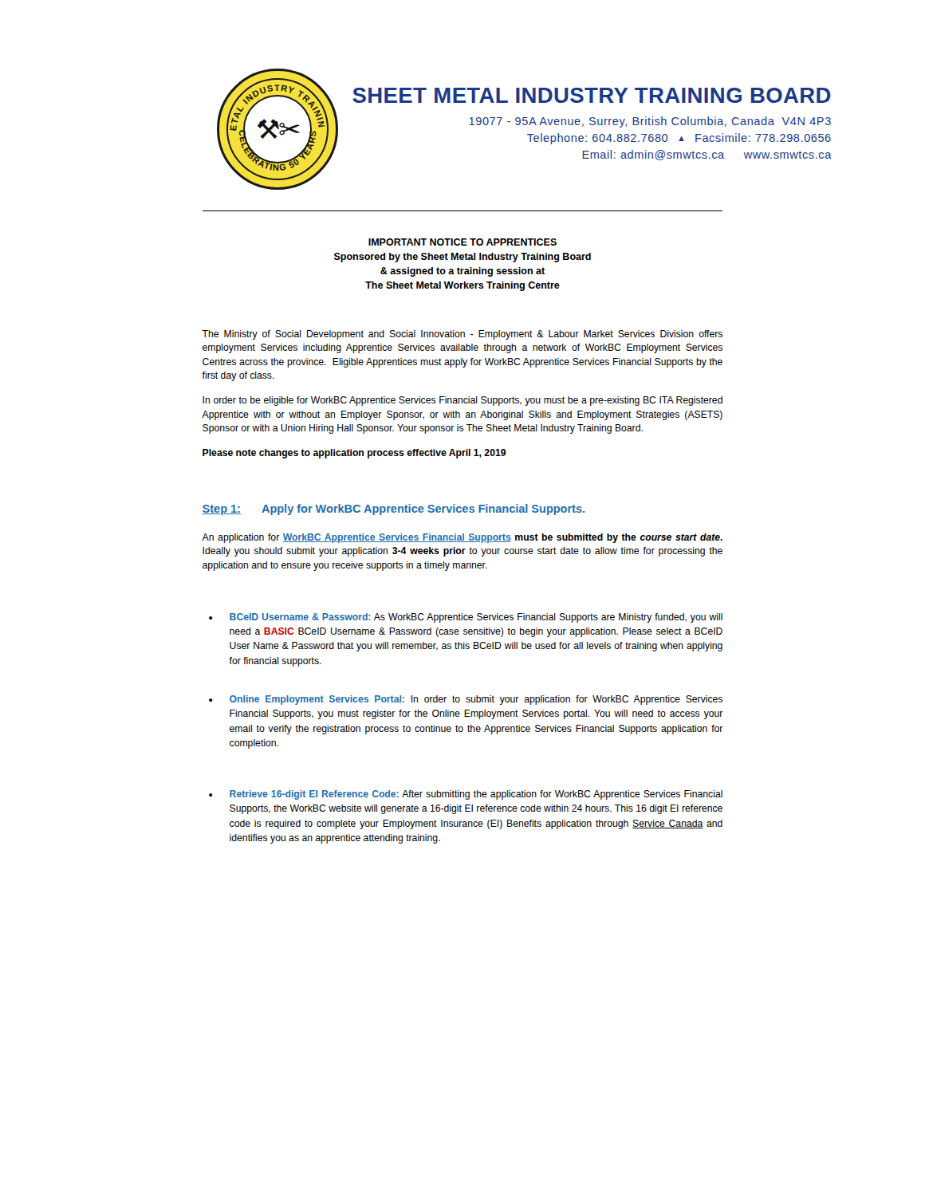SHEET METAL INDUSTRY TRAINING BOARD · CELEBRATING 50 YEARS ·
⚒✂
SHEET METAL INDUSTRY TRAINING BOARD
19077 - 95A Avenue, Surrey, British Columbia, Canada V4N 4P3
Telephone: 604.882.7680 ▲ Facsimile: 778.298.0656
Email: admin@smwtcs.ca www.smwtcs.ca
IMPORTANT NOTICE TO APPRENTICES
Sponsored by the Sheet Metal Industry Training Board
& assigned to a training session at
The Sheet Metal Workers Training Centre
The Ministry of Social Development and Social Innovation - Employment & Labour Market Services Division offers employment Services including Apprentice Services available through a network of WorkBC Employment Services Centres across the province. Eligible Apprentices must apply for WorkBC Apprentice Services Financial Supports by the first day of class.
In order to be eligible for WorkBC Apprentice Services Financial Supports, you must be a pre-existing BC ITA Registered Apprentice with or without an Employer Sponsor, or with an Aboriginal Skills and Employment Strategies (ASETS) Sponsor or with a Union Hiring Hall Sponsor. Your sponsor is The Sheet Metal Industry Training Board.
Please note changes to application process effective April 1, 2019
Step 1: Apply for WorkBC Apprentice Services Financial Supports.
An application for WorkBC Apprentice Services Financial Supports must be submitted by the course start date. Ideally you should submit your application 3-4 weeks prior to your course start date to allow time for processing the application and to ensure you receive supports in a timely manner.
BCeID Username & Password: As WorkBC Apprentice Services Financial Supports are Ministry funded, you will need a BASIC BCeID Username & Password (case sensitive) to begin your application. Please select a BCeID User Name & Password that you will remember, as this BCeID will be used for all levels of training when applying for financial supports.
Online Employment Services Portal: In order to submit your application for WorkBC Apprentice Services Financial Supports, you must register for the Online Employment Services portal. You will need to access your email to verify the registration process to continue to the Apprentice Services Financial Supports application for completion.
Retrieve 16-digit EI Reference Code: After submitting the application for WorkBC Apprentice Services Financial Supports, the WorkBC website will generate a 16-digit EI reference code within 24 hours. This 16 digit EI reference code is required to complete your Employment Insurance (EI) Benefits application through Service Canada and identifies you as an apprentice attending training.